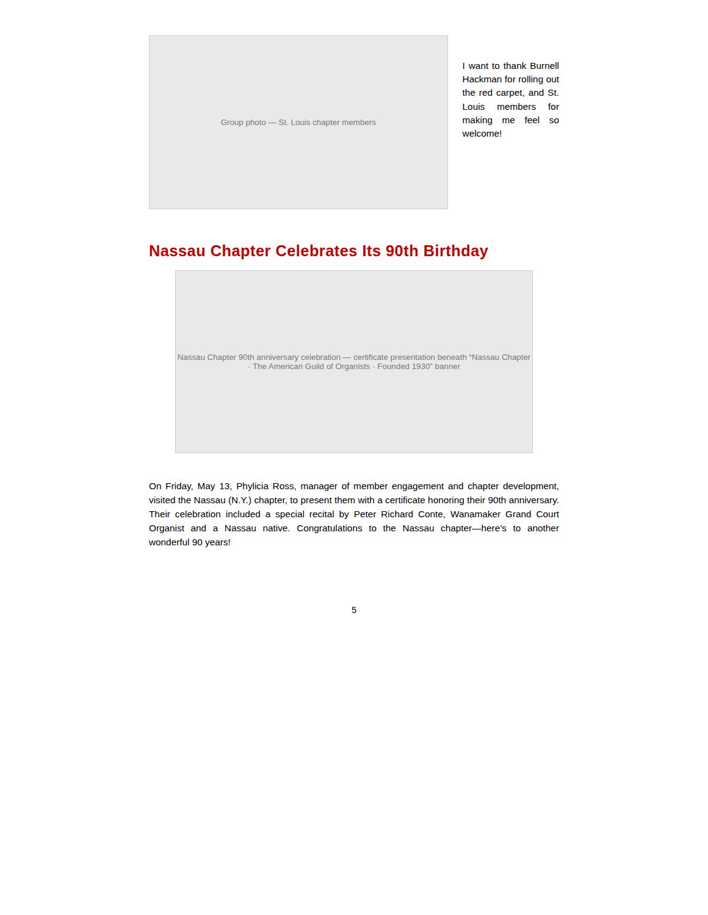Group photo — St. Louis chapter members
I want to thank Burnell Hackman for rolling out the red carpet, and St. Louis members for making me feel so welcome!
Nassau Chapter Celebrates Its 90th Birthday
Nassau Chapter 90th anniversary celebration — certificate presentation beneath “Nassau Chapter · The American Guild of Organists · Founded 1930” banner
On Friday, May 13, Phylicia Ross, manager of member engagement and chapter development, visited the Nassau (N.Y.) chapter, to present them with a certificate honoring their 90th anniversary. Their celebration included a special recital by Peter Richard Conte, Wanamaker Grand Court Organist and a Nassau native. Congratulations to the Nassau chapter—here’s to another wonderful 90 years!
5